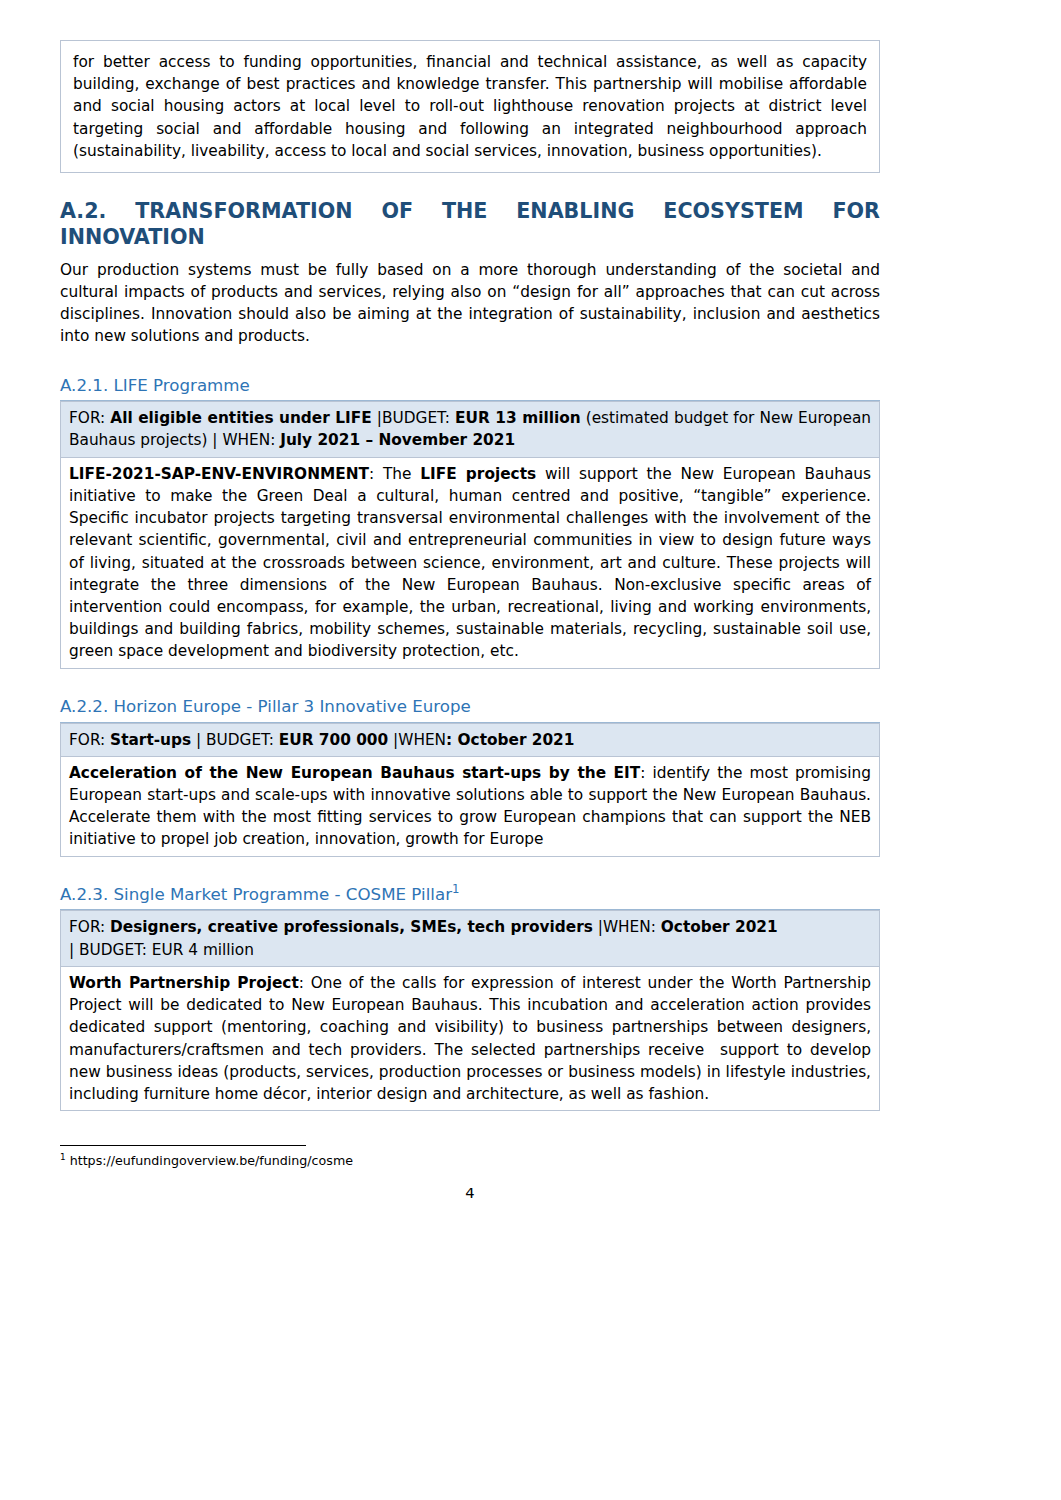for better access to funding opportunities, financial and technical assistance, as well as capacity building, exchange of best practices and knowledge transfer. This partnership will mobilise affordable and social housing actors at local level to roll-out lighthouse renovation projects at district level targeting social and affordable housing and following an integrated neighbourhood approach (sustainability, liveability, access to local and social services, innovation, business opportunities).
A.2. Transformation of the enabling ecosystem for innovation
Our production systems must be fully based on a more thorough understanding of the societal and cultural impacts of products and services, relying also on “design for all” approaches that can cut across disciplines. Innovation should also be aiming at the integration of sustainability, inclusion and aesthetics into new solutions and products.
A.2.1. LIFE Programme
| FOR: All eligible entities under LIFE /BUDGET: EUR 13 million (estimated budget for New European Bauhaus projects) / WHEN: July 2021 – November 2021 |
| LIFE-2021-SAP-ENV-ENVIRONMENT : The LIFE projects will support the New European Bauhaus initiative to make the Green Deal a cultural, human centred and positive, “tangible” experience. Specific incubator projects targeting transversal environmental challenges with the involvement of the relevant scientific, governmental, civil and entrepreneurial communities in view to design future ways of living, situated at the crossroads between science, environment, art and culture. These projects will integrate the three dimensions of the New European Bauhaus. Non-exclusive specific areas of intervention could encompass, for example, the urban, recreational, living and working environments, buildings and building fabrics, mobility schemes, sustainable materials, recycling, sustainable soil use, green space development and biodiversity protection, etc. |
A.2.2. Horizon Europe - Pillar 3 Innovative Europe
| FOR: Start-ups / BUDGET: EUR 700 000 /WHEN : October 2021 |
| Acceleration of the New European Bauhaus start-ups by the EIT : identify the most promising European start-ups and scale-ups with innovative solutions able to support the New European Bauhaus. Accelerate them with the most fitting services to grow European champions that can support the NEB initiative to propel job creation, innovation, growth for Europe |
A.2.3. Single Market Programme - COSME Pillar1
| FOR: Designers, creative professionals, SMEs, tech providers /WHEN: October 2021 / BUDGET: EUR 4 million |
| Worth Partnership Project : One of the calls for expression of interest under the Worth Partnership Project will be dedicated to New European Bauhaus. This incubation and acceleration action provides dedicated support (mentoring, coaching and visibility) to business partnerships between designers, manufacturers/craftsmen and tech providers. The selected partnerships receive support to develop new business ideas (products, services, production processes or business models) in lifestyle industries, including furniture home décor, interior design and architecture, as well as fashion. |
1 https://eufundingoverview.be/funding/cosme
4